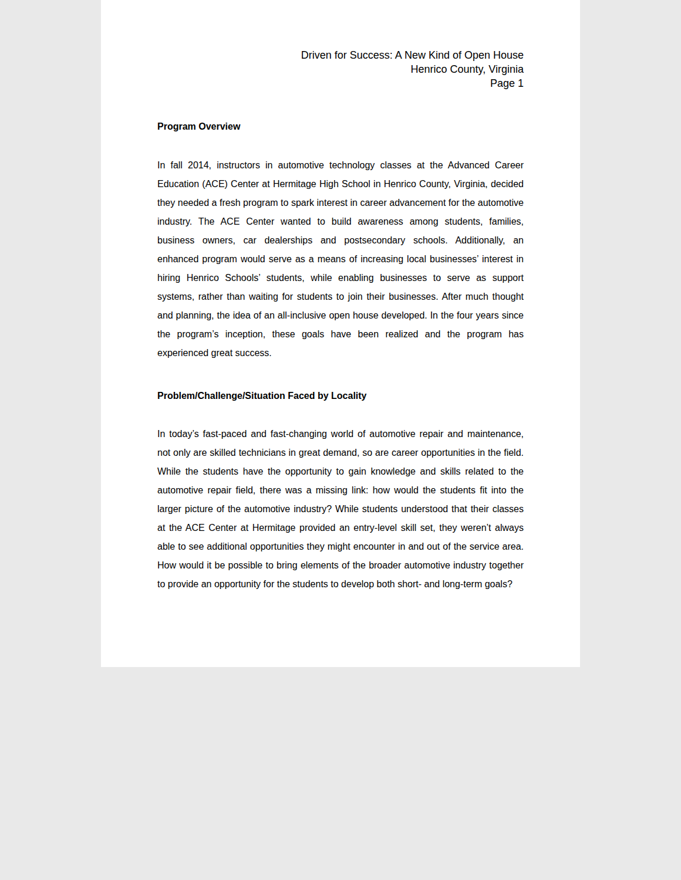Driven for Success: A New Kind of Open House
Henrico County, Virginia
Page 1
Program Overview
In fall 2014, instructors in automotive technology classes at the Advanced Career Education (ACE) Center at Hermitage High School in Henrico County, Virginia, decided they needed a fresh program to spark interest in career advancement for the automotive industry. The ACE Center wanted to build awareness among students, families, business owners, car dealerships and postsecondary schools. Additionally, an enhanced program would serve as a means of increasing local businesses’ interest in hiring Henrico Schools’ students, while enabling businesses to serve as support systems, rather than waiting for students to join their businesses. After much thought and planning, the idea of an all-inclusive open house developed. In the four years since the program’s inception, these goals have been realized and the program has experienced great success.
Problem/Challenge/Situation Faced by Locality
In today’s fast-paced and fast-changing world of automotive repair and maintenance, not only are skilled technicians in great demand, so are career opportunities in the field. While the students have the opportunity to gain knowledge and skills related to the automotive repair field, there was a missing link: how would the students fit into the larger picture of the automotive industry? While students understood that their classes at the ACE Center at Hermitage provided an entry-level skill set, they weren’t always able to see additional opportunities they might encounter in and out of the service area. How would it be possible to bring elements of the broader automotive industry together to provide an opportunity for the students to develop both short- and long-term goals?